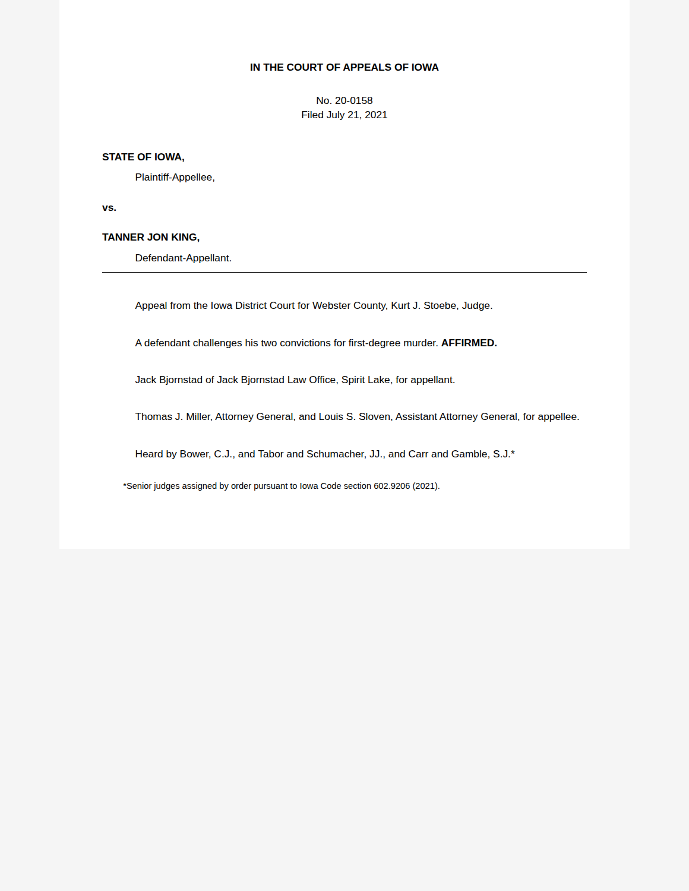IN THE COURT OF APPEALS OF IOWA
No. 20-0158
Filed July 21, 2021
State of Iowa,
Plaintiff-Appellee,
vs.
Tanner Jon King,
Defendant-Appellant.
Appeal from the Iowa District Court for Webster County, Kurt J. Stoebe, Judge.
A defendant challenges his two convictions for first-degree murder. AFFIRMED.
Jack Bjornstad of Jack Bjornstad Law Office, Spirit Lake, for appellant.
Thomas J. Miller, Attorney General, and Louis S. Sloven, Assistant Attorney General, for appellee.
Heard by Bower, C.J., and Tabor and Schumacher, JJ., and Carr and Gamble, S.J.*
*Senior judges assigned by order pursuant to Iowa Code section 602.9206 (2021).